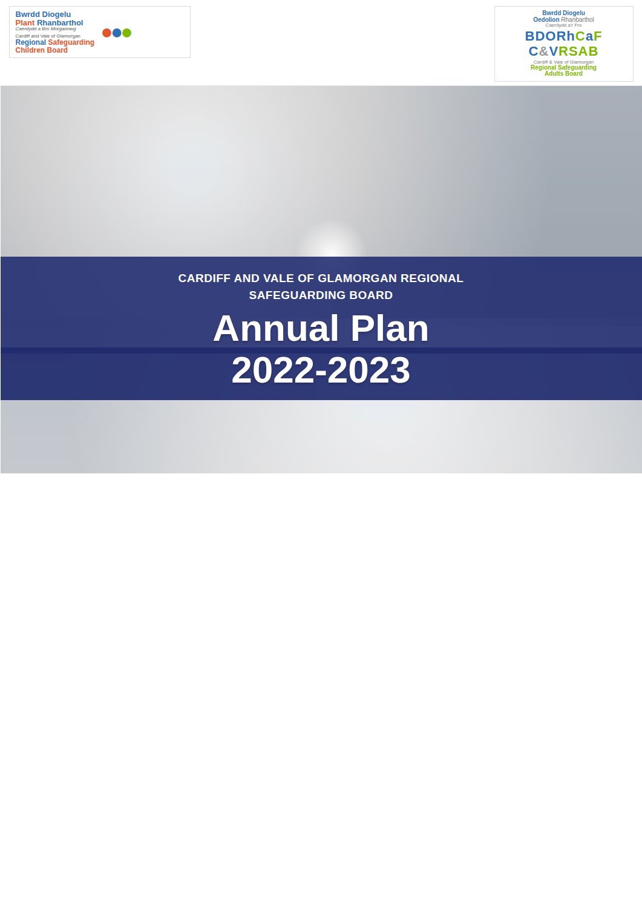Bwrdd Diogelu
Plant Rhanbarthol
Caerdydd a Bro Morgannwg
Cardiff and Vale of Glamorgan Regional Safeguarding Children Board
●●●
Bwrdd Diogelu
Oedolion Rhanbarthol
Caerdydd a'r Fro
BDORh CaF
C&VRSAB
Cardiff & Vale of Glamorgan
Regional Safeguarding
Adults Board
Cardiff and Vale of Glamorgan Regional
Safeguarding Board
Annual Plan
2022-2023